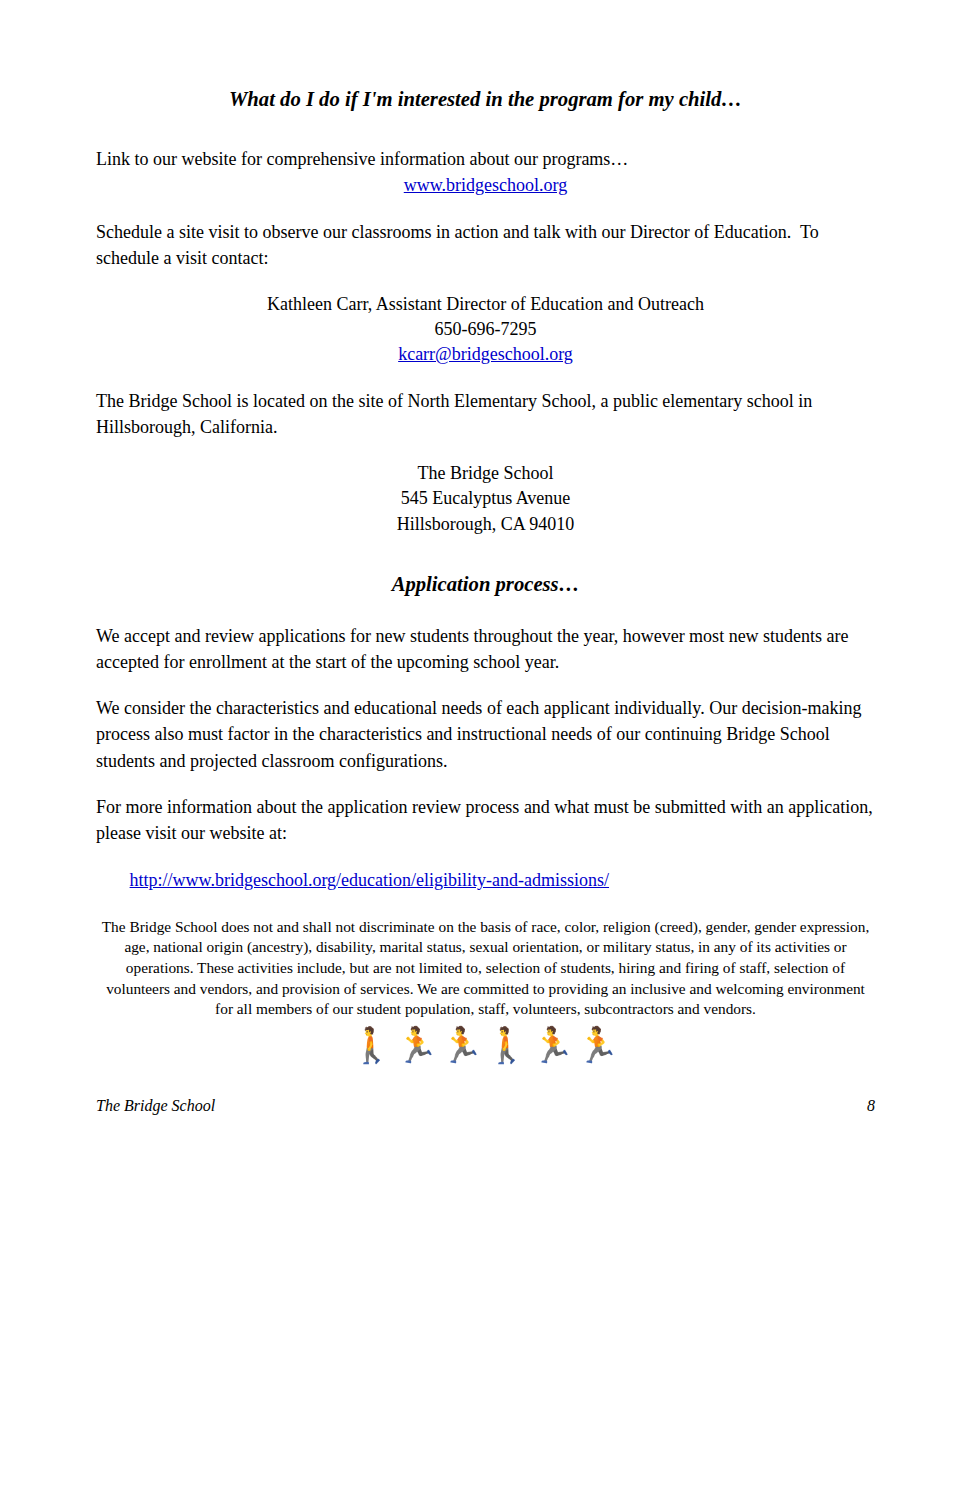What do I do if I'm interested in the program for my child…
Link to our website for comprehensive information about our programs…
www.bridgeschool.org
Schedule a site visit to observe our classrooms in action and talk with our Director of Education. To schedule a visit contact:
Kathleen Carr, Assistant Director of Education and Outreach
650-696-7295
kcarr@bridgeschool.org
The Bridge School is located on the site of North Elementary School, a public elementary school in Hillsborough, California.
The Bridge School
545 Eucalyptus Avenue
Hillsborough, CA 94010
Application process…
We accept and review applications for new students throughout the year, however most new students are accepted for enrollment at the start of the upcoming school year.
We consider the characteristics and educational needs of each applicant individually. Our decision-making process also must factor in the characteristics and instructional needs of our continuing Bridge School students and projected classroom configurations.
For more information about the application review process and what must be submitted with an application, please visit our website at:
http://www.bridgeschool.org/education/eligibility-and-admissions/
The Bridge School does not and shall not discriminate on the basis of race, color, religion (creed), gender, gender expression, age, national origin (ancestry), disability, marital status, sexual orientation, or military status, in any of its activities or operations. These activities include, but are not limited to, selection of students, hiring and firing of staff, selection of volunteers and vendors, and provision of services. We are committed to providing an inclusive and welcoming environment for all members of our student population, staff, volunteers, subcontractors and vendors.
🚶🏃🏃🚶🏃🏃
The Bridge School 8